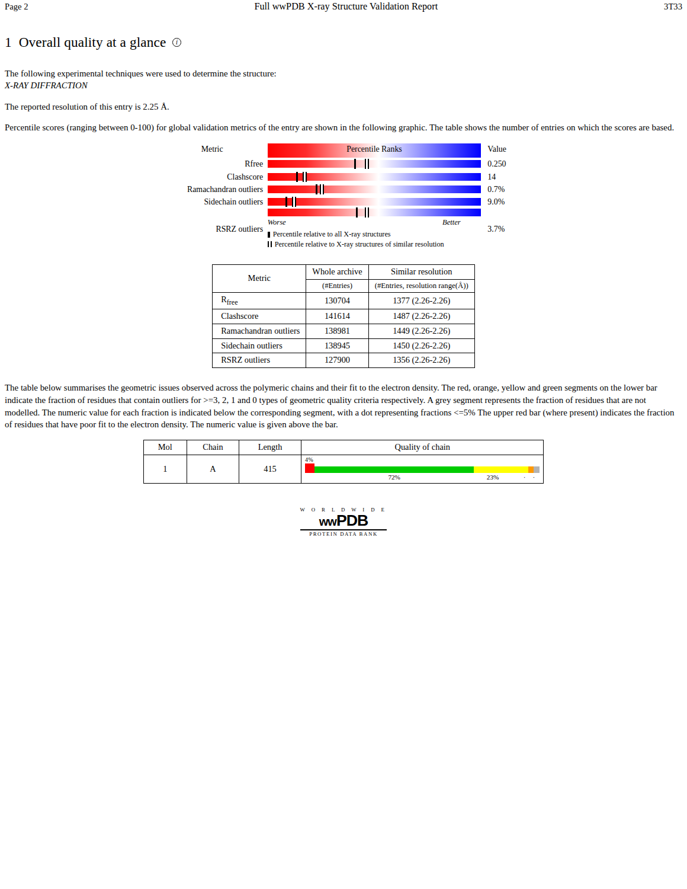Page 2
Full wwPDB X-ray Structure Validation Report
3T33
1 Overall quality at a glance i
The following experimental techniques were used to determine the structure:
X-RAY DIFFRACTION
The reported resolution of this entry is 2.25 Å.
Percentile scores (ranging between 0-100) for global validation metrics of the entry are shown in the following graphic. The table shows the number of entries on which the scores are based.
| Metric | Percentile Ranks | Value |
| --- | --- | --- |
| Rfree | | 0.250 |
| Clashscore | | 14 |
| Ramachandran outliers | | 0.7% |
| Sidechain outliers | | 9.0% |
| RSRZ outliers | Worse Better Percentile relative to all X-ray structures Percentile relative to X-ray structures of similar resolution | 3.7% |
| Metric | Whole archive | Similar resolution |
| --- | --- | --- |
| (#Entries) | (#Entries, resolution range(Å)) |
| R free | 130704 | 1377 (2.26-2.26) |
| Clashscore | 141614 | 1487 (2.26-2.26) |
| Ramachandran outliers | 138981 | 1449 (2.26-2.26) |
| Sidechain outliers | 138945 | 1450 (2.26-2.26) |
| RSRZ outliers | 127900 | 1356 (2.26-2.26) |
The table below summarises the geometric issues observed across the polymeric chains and their fit to the electron density. The red, orange, yellow and green segments on the lower bar indicate the fraction of residues that contain outliers for >=3, 2, 1 and 0 types of geometric quality criteria respectively. A grey segment represents the fraction of residues that are not modelled. The numeric value for each fraction is indicated below the corresponding segment, with a dot representing fractions <=5% The upper red bar (where present) indicates the fraction of residues that have poor fit to the electron density. The numeric value is given above the bar.
| Mol | Chain | Length | Quality of chain |
| --- | --- | --- | --- |
| 1 | A | 415 | 4% 72% 23% · · |
W O R L D W I D E
ww PDB
PROTEIN DATA BANK